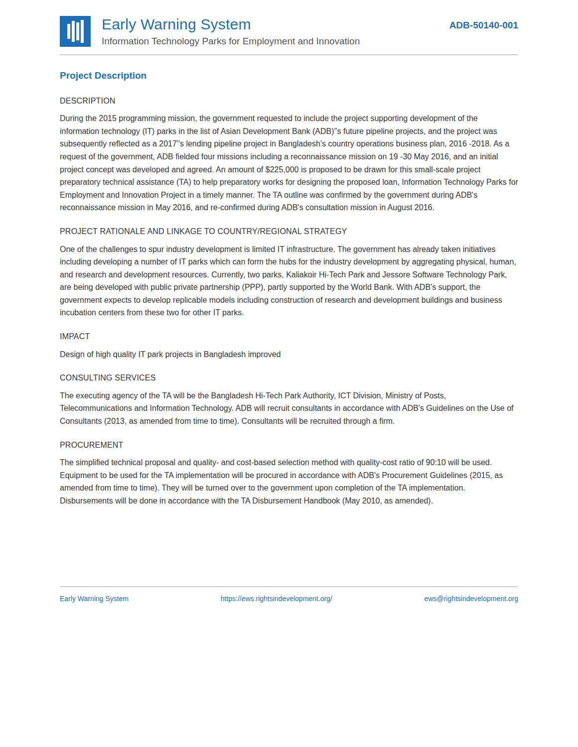Early Warning System
Information Technology Parks for Employment and Innovation
ADB-50140-001
Project Description
DESCRIPTION
During the 2015 programming mission, the government requested to include the project supporting development of the information technology (IT) parks in the list of Asian Development Bank (ADB)''s future pipeline projects, and the project was subsequently reflected as a 2017''s lending pipeline project in Bangladesh's country operations business plan, 2016 -2018. As a request of the government, ADB fielded four missions including a reconnaissance mission on 19 -30 May 2016, and an initial project concept was developed and agreed. An amount of $225,000 is proposed to be drawn for this small-scale project preparatory technical assistance (TA) to help preparatory works for designing the proposed loan, Information Technology Parks for Employment and Innovation Project in a timely manner. The TA outline was confirmed by the government during ADB's reconnaissance mission in May 2016, and re-confirmed during ADB's consultation mission in August 2016.
PROJECT RATIONALE AND LINKAGE TO COUNTRY/REGIONAL STRATEGY
One of the challenges to spur industry development is limited IT infrastructure. The government has already taken initiatives including developing a number of IT parks which can form the hubs for the industry development by aggregating physical, human, and research and development resources. Currently, two parks, Kaliakoir Hi-Tech Park and Jessore Software Technology Park, are being developed with public private partnership (PPP), partly supported by the World Bank. With ADB's support, the government expects to develop replicable models including construction of research and development buildings and business incubation centers from these two for other IT parks.
IMPACT
Design of high quality IT park projects in Bangladesh improved
CONSULTING SERVICES
The executing agency of the TA will be the Bangladesh Hi-Tech Park Authority, ICT Division, Ministry of Posts, Telecommunications and Information Technology. ADB will recruit consultants in accordance with ADB's Guidelines on the Use of Consultants (2013, as amended from time to time). Consultants will be recruited through a firm.
PROCUREMENT
The simplified technical proposal and quality- and cost-based selection method with quality-cost ratio of 90:10 will be used. Equipment to be used for the TA implementation will be procured in accordance with ADB's Procurement Guidelines (2015, as amended from time to time). They will be turned over to the government upon completion of the TA implementation. Disbursements will be done in accordance with the TA Disbursement Handbook (May 2010, as amended).
Early Warning System
https://ews.rightsindevelopment.org/
ews@rightsindevelopment.org